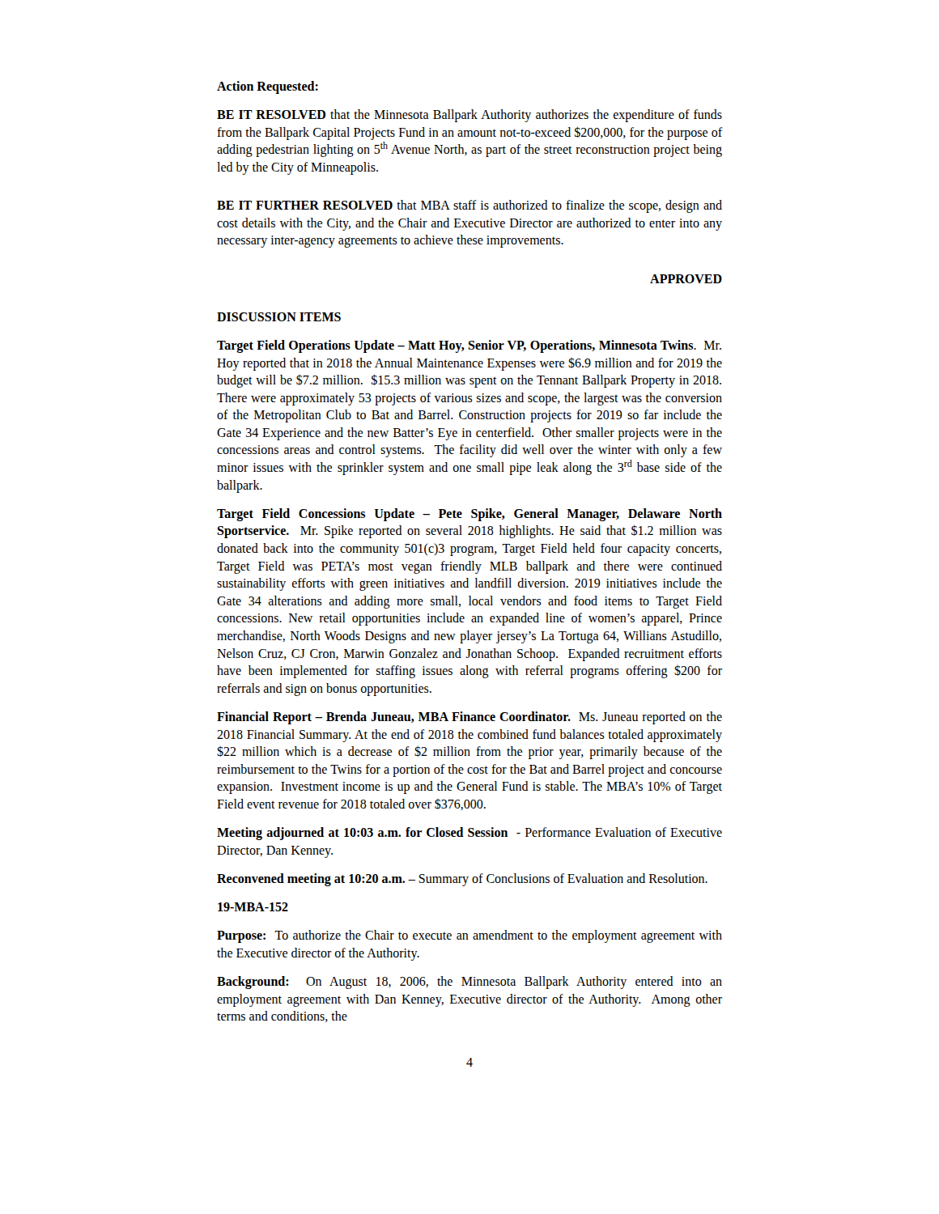Action Requested:
BE IT RESOLVED that the Minnesota Ballpark Authority authorizes the expenditure of funds from the Ballpark Capital Projects Fund in an amount not-to-exceed $200,000, for the purpose of adding pedestrian lighting on 5th Avenue North, as part of the street reconstruction project being led by the City of Minneapolis.
BE IT FURTHER RESOLVED that MBA staff is authorized to finalize the scope, design and cost details with the City, and the Chair and Executive Director are authorized to enter into any necessary inter-agency agreements to achieve these improvements.
APPROVED
DISCUSSION ITEMS
Target Field Operations Update – Matt Hoy, Senior VP, Operations, Minnesota Twins. Mr. Hoy reported that in 2018 the Annual Maintenance Expenses were $6.9 million and for 2019 the budget will be $7.2 million. $15.3 million was spent on the Tennant Ballpark Property in 2018. There were approximately 53 projects of various sizes and scope, the largest was the conversion of the Metropolitan Club to Bat and Barrel. Construction projects for 2019 so far include the Gate 34 Experience and the new Batter’s Eye in centerfield. Other smaller projects were in the concessions areas and control systems. The facility did well over the winter with only a few minor issues with the sprinkler system and one small pipe leak along the 3rd base side of the ballpark.
Target Field Concessions Update – Pete Spike, General Manager, Delaware North Sportservice. Mr. Spike reported on several 2018 highlights. He said that $1.2 million was donated back into the community 501(c)3 program, Target Field held four capacity concerts, Target Field was PETA’s most vegan friendly MLB ballpark and there were continued sustainability efforts with green initiatives and landfill diversion. 2019 initiatives include the Gate 34 alterations and adding more small, local vendors and food items to Target Field concessions. New retail opportunities include an expanded line of women’s apparel, Prince merchandise, North Woods Designs and new player jersey’s La Tortuga 64, Willians Astudillo, Nelson Cruz, CJ Cron, Marwin Gonzalez and Jonathan Schoop. Expanded recruitment efforts have been implemented for staffing issues along with referral programs offering $200 for referrals and sign on bonus opportunities.
Financial Report – Brenda Juneau, MBA Finance Coordinator. Ms. Juneau reported on the 2018 Financial Summary. At the end of 2018 the combined fund balances totaled approximately $22 million which is a decrease of $2 million from the prior year, primarily because of the reimbursement to the Twins for a portion of the cost for the Bat and Barrel project and concourse expansion. Investment income is up and the General Fund is stable. The MBA’s 10% of Target Field event revenue for 2018 totaled over $376,000.
Meeting adjourned at 10:03 a.m. for Closed Session - Performance Evaluation of Executive Director, Dan Kenney.
Reconvened meeting at 10:20 a.m. – Summary of Conclusions of Evaluation and Resolution.
19-MBA-152
Purpose: To authorize the Chair to execute an amendment to the employment agreement with the Executive director of the Authority.
Background: On August 18, 2006, the Minnesota Ballpark Authority entered into an employment agreement with Dan Kenney, Executive director of the Authority. Among other terms and conditions, the
4